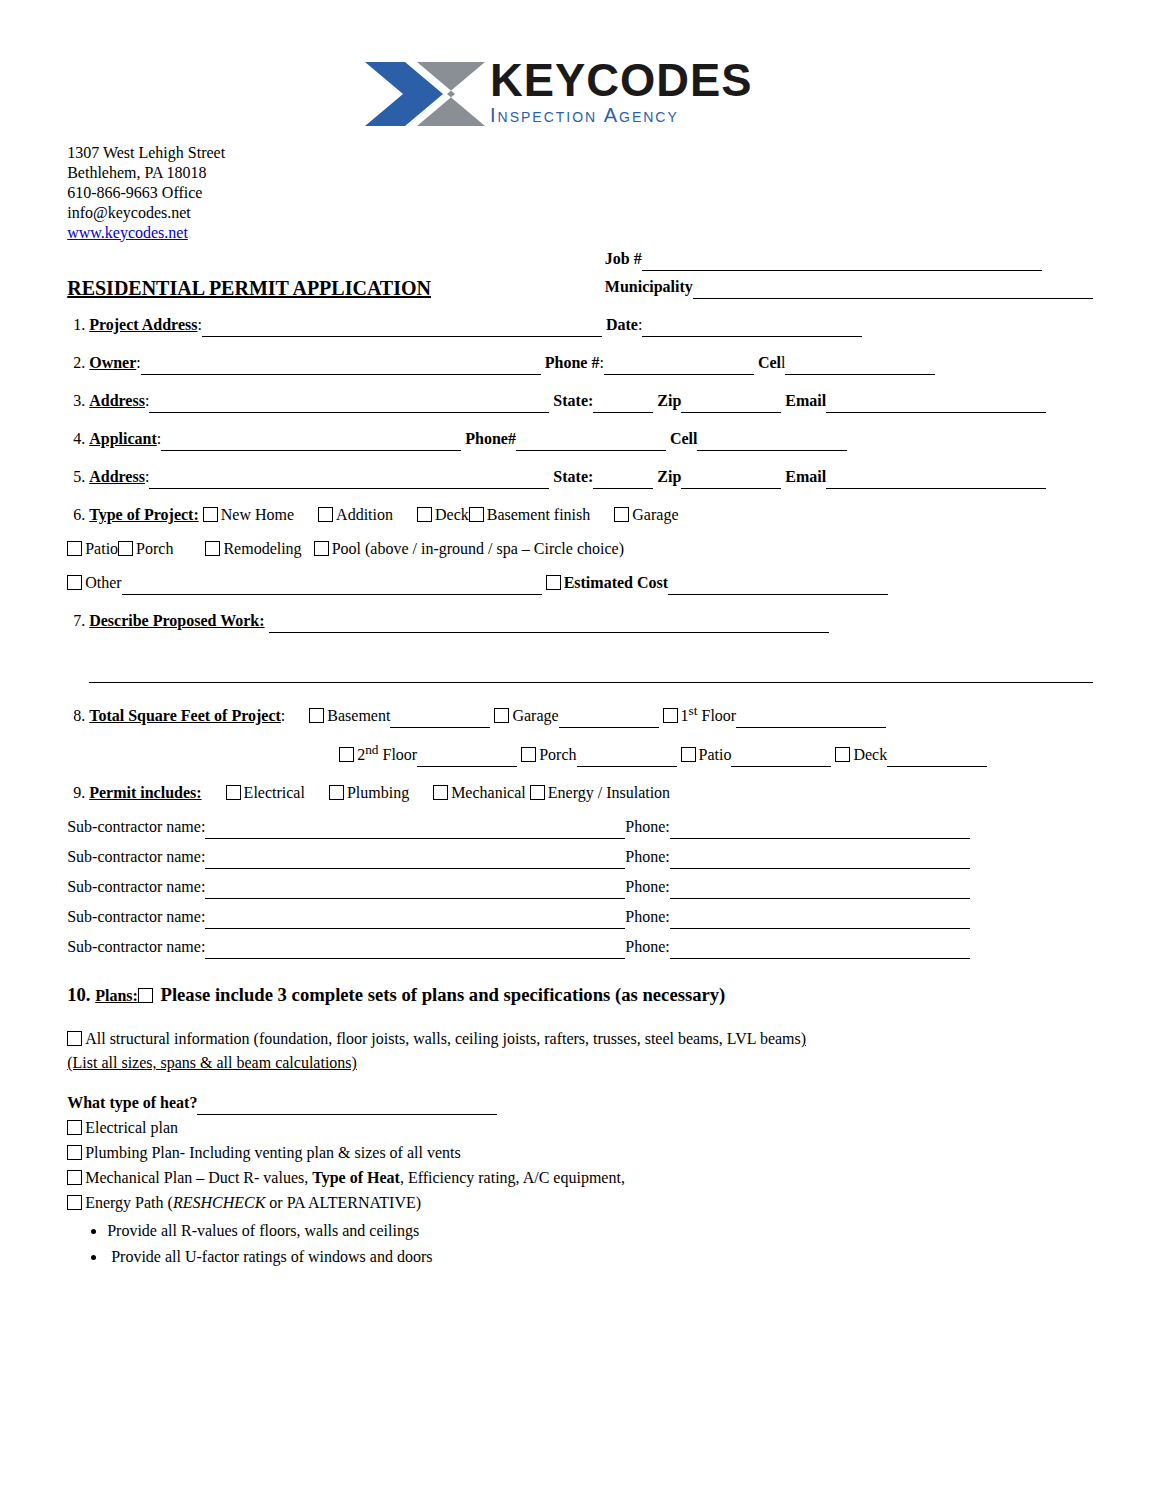KEYCODES
Inspection Agency
1307 West Lehigh Street
Bethlehem, PA 18018
610-866-9663 Office
info@keycodes.net
www.keycodes.net
RESIDENTIAL PERMIT APPLICATION
Job #
Municipality
Project Address: Date:
Owner: Phone #: Cell
Address: State: Zip Email
Applicant: Phone# Cell
Address: State: Zip Email
Type of Project: New Home Addition Deck Basement finish Garage
Patio Porch Remodeling Pool (above / in-ground / spa – Circle choice)
Other Estimated Cost
Describe Proposed Work:
Total Square Feet of Project: Basement Garage 1st Floor
2nd Floor Porch Patio Deck
Permit includes: Electrical Plumbing Mechanical Energy / Insulation
Sub-contractor name: Phone:
Sub-contractor name: Phone:
Sub-contractor name: Phone:
Sub-contractor name: Phone:
Sub-contractor name: Phone:
10. Plans: Please include 3 complete sets of plans and specifications (as necessary)
All structural information (foundation, floor joists, walls, ceiling joists, rafters, trusses, steel beams, LVL beams)
(List all sizes, spans & all beam calculations)
What type of heat?
Electrical plan
Plumbing Plan- Including venting plan & sizes of all vents
Mechanical Plan – Duct R- values, Type of Heat, Efficiency rating, A/C equipment,
Energy Path (RESHCHECK or PA ALTERNATIVE)
Provide all R-values of floors, walls and ceilings
Provide all U-factor ratings of windows and doors